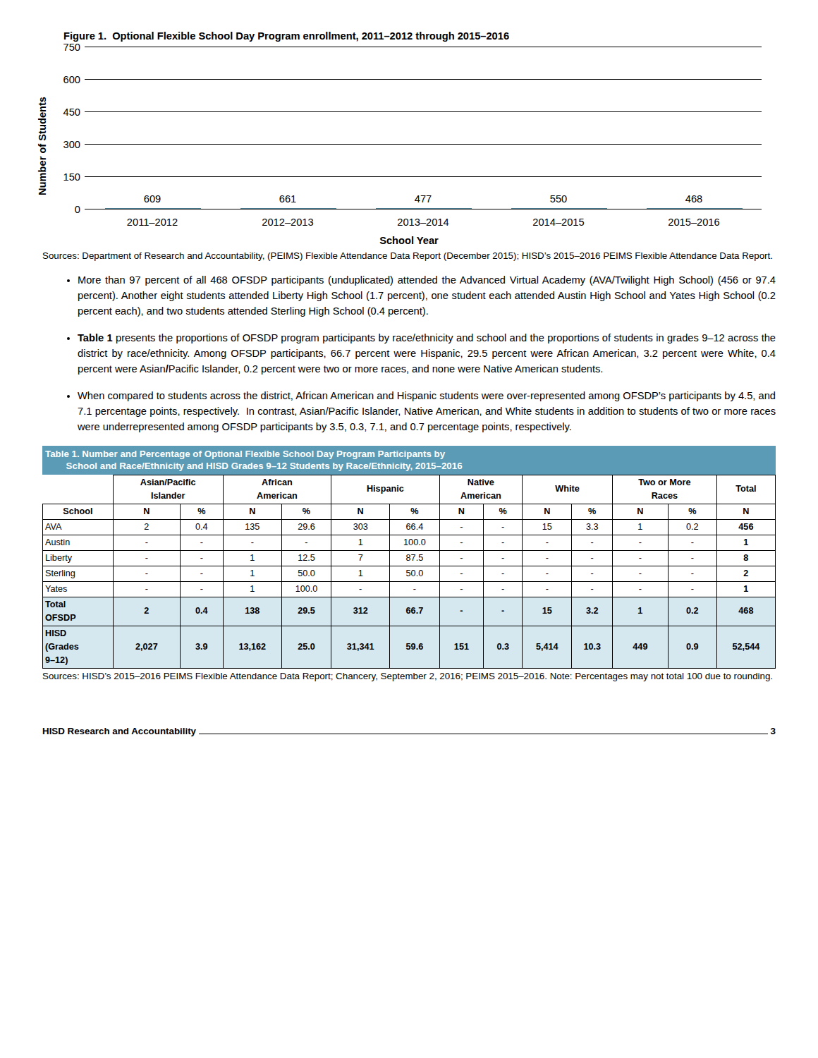Figure 1. Optional Flexible School Day Program enrollment, 2011–2012 through 2015–2016
Number of Students
750
600
450
300
150
0
609
661
477
550
468
2011–2012
2012–2013
2013–2014
2014–2015
2015–2016
School Year
Sources: Department of Research and Accountability, (PEIMS) Flexible Attendance Data Report (December 2015); HISD’s 2015–2016 PEIMS Flexible Attendance Data Report.
More than 97 percent of all 468 OFSDP participants (unduplicated) attended the Advanced Virtual Academy (AVA/Twilight High School) (456 or 97.4 percent). Another eight students attended Liberty High School (1.7 percent), one student each attended Austin High School and Yates High School (0.2 percent each), and two students attended Sterling High School (0.4 percent).
Table 1 presents the proportions of OFSDP program participants by race/ethnicity and school and the proportions of students in grades 9–12 across the district by race/ethnicity. Among OFSDP participants, 66.7 percent were Hispanic, 29.5 percent were African American, 3.2 percent were White, 0.4 percent were Asian/Pacific Islander, 0.2 percent were two or more races, and none were Native American students.
When compared to students across the district, African American and Hispanic students were over-represented among OFSDP’s participants by 4.5, and 7.1 percentage points, respectively. In contrast, Asian/Pacific Islander, Native American, and White students in addition to students of two or more races were underrepresented among OFSDP participants by 3.5, 0.3, 7.1, and 0.7 percentage points, respectively.
Table 1. Number and Percentage of Optional Flexible School Day Program Participants by School and Race/Ethnicity and HISD Grades 9–12 Students by Race/Ethnicity, 2015–2016
| | Asian/Pacific Islander | African American | Hispanic | Native American | White | Two or More Races | Total |
| --- | --- | --- | --- | --- | --- | --- | --- |
| School | N | % | N | % | N | % | N | % | N | % | N | % | N |
| AVA | 2 | 0.4 | 135 | 29.6 | 303 | 66.4 | - | - | 15 | 3.3 | 1 | 0.2 | 456 |
| Austin | - | - | - | - | 1 | 100.0 | - | - | - | - | - | - | 1 |
| Liberty | - | - | 1 | 12.5 | 7 | 87.5 | - | - | - | - | - | - | 8 |
| Sterling | - | - | 1 | 50.0 | 1 | 50.0 | - | - | - | - | - | - | 2 |
| Yates | - | - | 1 | 100.0 | - | - | - | - | - | - | - | - | 1 |
| Total OFSDP | 2 | 0.4 | 138 | 29.5 | 312 | 66.7 | - | - | 15 | 3.2 | 1 | 0.2 | 468 |
| HISD (Grades 9–12) | 2,027 | 3.9 | 13,162 | 25.0 | 31,341 | 59.6 | 151 | 0.3 | 5,414 | 10.3 | 449 | 0.9 | 52,544 |
Sources: HISD’s 2015–2016 PEIMS Flexible Attendance Data Report; Chancery, September 2, 2016; PEIMS 2015–2016. Note: Percentages may not total 100 due to rounding.
HISD Research and Accountability 3